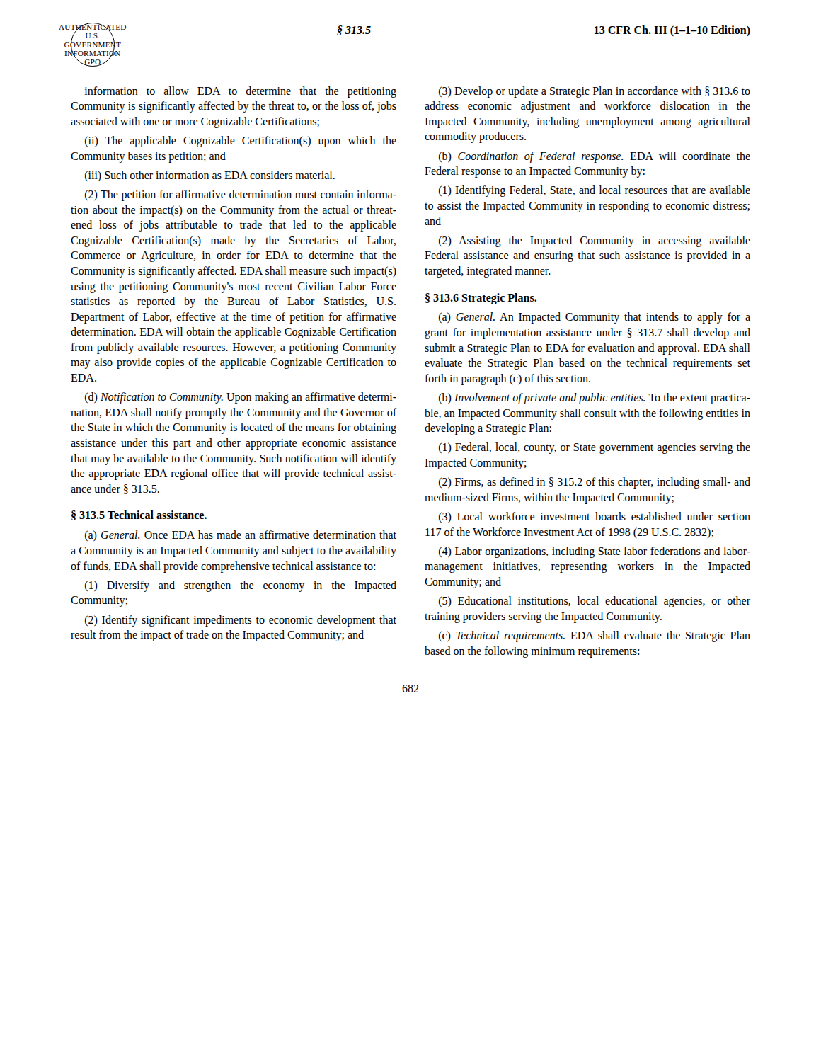Authenticated U.S. Government Information GPO
§ 313.5
13 CFR Ch. III (1–1–10 Edition)
information to allow EDA to determine that the petitioning Community is significantly affected by the threat to, or the loss of, jobs associated with one or more Cognizable Certifications;
(ii) The applicable Cognizable Certification(s) upon which the Community bases its petition; and
(iii) Such other information as EDA considers material.
(2) The petition for affirmative determination must contain information about the impact(s) on the Community from the actual or threatened loss of jobs attributable to trade that led to the applicable Cognizable Certification(s) made by the Secretaries of Labor, Commerce or Agriculture, in order for EDA to determine that the Community is significantly affected. EDA shall measure such impact(s) using the petitioning Community's most recent Civilian Labor Force statistics as reported by the Bureau of Labor Statistics, U.S. Department of Labor, effective at the time of petition for affirmative determination. EDA will obtain the applicable Cognizable Certification from publicly available resources. However, a petitioning Community may also provide copies of the applicable Cognizable Certification to EDA.
(d) Notification to Community. Upon making an affirmative determination, EDA shall notify promptly the Community and the Governor of the State in which the Community is located of the means for obtaining assistance under this part and other appropriate economic assistance that may be available to the Community. Such notification will identify the appropriate EDA regional office that will provide technical assistance under § 313.5.
§ 313.5 Technical assistance.
(a) General. Once EDA has made an affirmative determination that a Community is an Impacted Community and subject to the availability of funds, EDA shall provide comprehensive technical assistance to:
(1) Diversify and strengthen the economy in the Impacted Community;
(2) Identify significant impediments to economic development that result from the impact of trade on the Impacted Community; and
(3) Develop or update a Strategic Plan in accordance with § 313.6 to address economic adjustment and workforce dislocation in the Impacted Community, including unemployment among agricultural commodity producers.
(b) Coordination of Federal response. EDA will coordinate the Federal response to an Impacted Community by:
(1) Identifying Federal, State, and local resources that are available to assist the Impacted Community in responding to economic distress; and
(2) Assisting the Impacted Community in accessing available Federal assistance and ensuring that such assistance is provided in a targeted, integrated manner.
§ 313.6 Strategic Plans.
(a) General. An Impacted Community that intends to apply for a grant for implementation assistance under § 313.7 shall develop and submit a Strategic Plan to EDA for evaluation and approval. EDA shall evaluate the Strategic Plan based on the technical requirements set forth in paragraph (c) of this section.
(b) Involvement of private and public entities. To the extent practicable, an Impacted Community shall consult with the following entities in developing a Strategic Plan:
(1) Federal, local, county, or State government agencies serving the Impacted Community;
(2) Firms, as defined in § 315.2 of this chapter, including small- and medium-sized Firms, within the Impacted Community;
(3) Local workforce investment boards established under section 117 of the Workforce Investment Act of 1998 (29 U.S.C. 2832);
(4) Labor organizations, including State labor federations and labor-management initiatives, representing workers in the Impacted Community; and
(5) Educational institutions, local educational agencies, or other training providers serving the Impacted Community.
(c) Technical requirements. EDA shall evaluate the Strategic Plan based on the following minimum requirements:
682